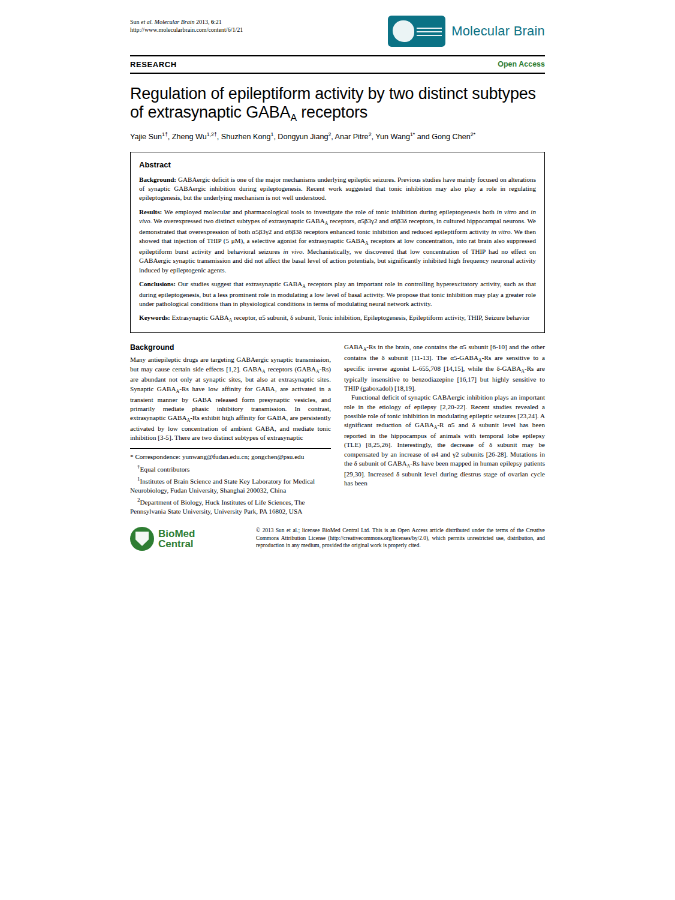Sun et al. Molecular Brain 2013, 6:21
http://www.molecularbrain.com/content/6/1/21
Molecular Brain
RESEARCH
Open Access
Regulation of epileptiform activity by two distinct subtypes of extrasynaptic GABAA receptors
Yajie Sun1†, Zheng Wu1,2†, Shuzhen Kong1, Dongyun Jiang2, Anar Pitre2, Yun Wang1* and Gong Chen2*
Abstract
Background: GABAergic deficit is one of the major mechanisms underlying epileptic seizures. Previous studies have mainly focused on alterations of synaptic GABAergic inhibition during epileptogenesis. Recent work suggested that tonic inhibition may also play a role in regulating epileptogenesis, but the underlying mechanism is not well understood.
Results: We employed molecular and pharmacological tools to investigate the role of tonic inhibition during epileptogenesis both in vitro and in vivo. We overexpressed two distinct subtypes of extrasynaptic GABAA receptors, α5β3γ2 and α6β3δ receptors, in cultured hippocampal neurons. We demonstrated that overexpression of both α5β3γ2 and α6β3δ receptors enhanced tonic inhibition and reduced epileptiform activity in vitro. We then showed that injection of THIP (5 μM), a selective agonist for extrasynaptic GABAA receptors at low concentration, into rat brain also suppressed epileptiform burst activity and behavioral seizures in vivo. Mechanistically, we discovered that low concentration of THIP had no effect on GABAergic synaptic transmission and did not affect the basal level of action potentials, but significantly inhibited high frequency neuronal activity induced by epileptogenic agents.
Conclusions: Our studies suggest that extrasynaptic GABAA receptors play an important role in controlling hyperexcitatory activity, such as that during epileptogenesis, but a less prominent role in modulating a low level of basal activity. We propose that tonic inhibition may play a greater role under pathological conditions than in physiological conditions in terms of modulating neural network activity.
Keywords: Extrasynaptic GABAA receptor, α5 subunit, δ subunit, Tonic inhibition, Epileptogenesis, Epileptiform activity, THIP, Seizure behavior
Background
Many antiepileptic drugs are targeting GABAergic synaptic transmission, but may cause certain side effects [1,2]. GABAA receptors (GABAA-Rs) are abundant not only at synaptic sites, but also at extrasynaptic sites. Synaptic GABAA-Rs have low affinity for GABA, are activated in a transient manner by GABA released form presynaptic vesicles, and primarily mediate phasic inhibitory transmission. In contrast, extrasynaptic GABAA-Rs exhibit high affinity for GABA, are persistently activated by low concentration of ambient GABA, and mediate tonic inhibition [3-5]. There are two distinct subtypes of extrasynaptic
* Correspondence: yunwang@fudan.edu.cn; gongchen@psu.edu
†Equal contributors
1Institutes of Brain Science and State Key Laboratory for Medical Neurobiology, Fudan University, Shanghai 200032, China
2Department of Biology, Huck Institutes of Life Sciences, The Pennsylvania State University, University Park, PA 16802, USA
GABAA-Rs in the brain, one contains the α5 subunit [6-10] and the other contains the δ subunit [11-13]. The α5-GABAA-Rs are sensitive to a specific inverse agonist L-655,708 [14,15], while the δ-GABAA-Rs are typically insensitive to benzodiazepine [16,17] but highly sensitive to THIP (gaboxadol) [18,19].
Functional deficit of synaptic GABAergic inhibition plays an important role in the etiology of epilepsy [2,20-22]. Recent studies revealed a possible role of tonic inhibition in modulating epileptic seizures [23,24]. A significant reduction of GABAA-R α5 and δ subunit level has been reported in the hippocampus of animals with temporal lobe epilepsy (TLE) [8,25,26]. Interestingly, the decrease of δ subunit may be compensated by an increase of α4 and γ2 subunits [26-28]. Mutations in the δ subunit of GABAA-Rs have been mapped in human epilepsy patients [29,30]. Increased δ subunit level during diestrus stage of ovarian cycle has been
BioMedCentral
© 2013 Sun et al.; licensee BioMed Central Ltd. This is an Open Access article distributed under the terms of the Creative Commons Attribution License (http://creativecommons.org/licenses/by/2.0), which permits unrestricted use, distribution, and reproduction in any medium, provided the original work is properly cited.